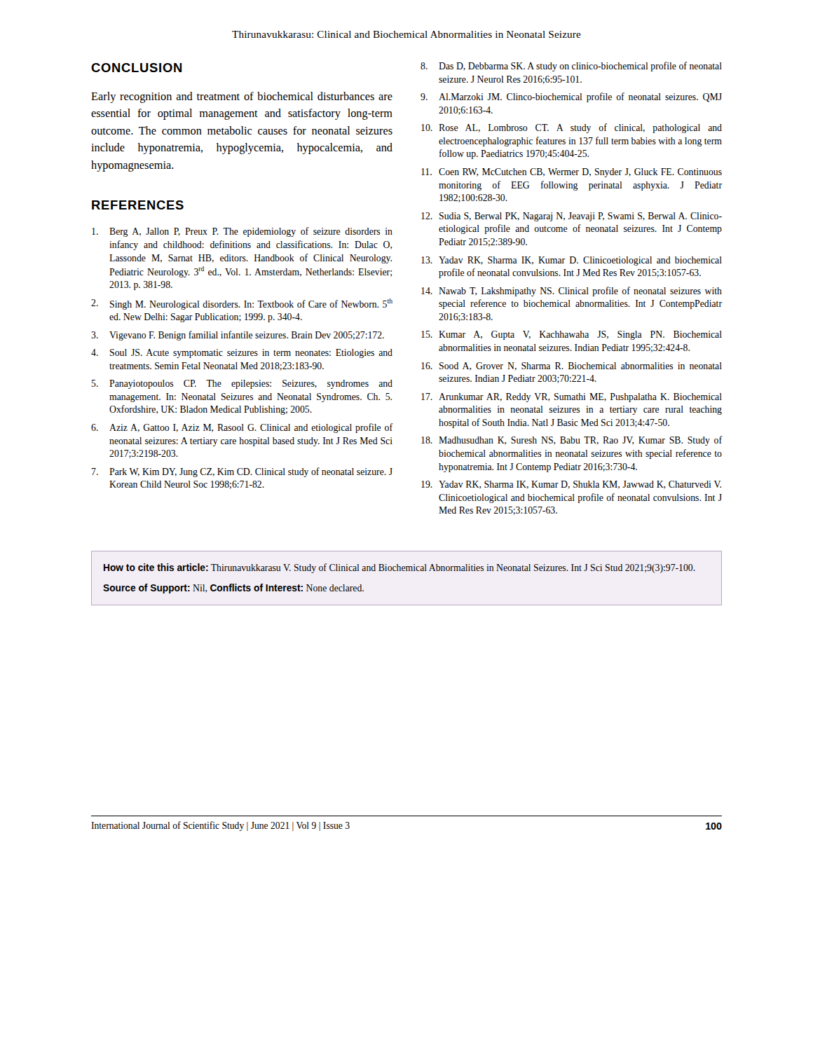Thirunavukkarasu: Clinical and Biochemical Abnormalities in Neonatal Seizure
Conclusion
Early recognition and treatment of biochemical disturbances are essential for optimal management and satisfactory long-term outcome. The common metabolic causes for neonatal seizures include hyponatremia, hypoglycemia, hypocalcemia, and hypomagnesemia.
References
Berg A, Jallon P, Preux P. The epidemiology of seizure disorders in infancy and childhood: definitions and classifications. In: Dulac O, Lassonde M, Sarnat HB, editors. Handbook of Clinical Neurology. Pediatric Neurology. 3rd ed., Vol. 1. Amsterdam, Netherlands: Elsevier; 2013. p. 381-98.
Singh M. Neurological disorders. In: Textbook of Care of Newborn. 5th ed. New Delhi: Sagar Publication; 1999. p. 340-4.
Vigevano F. Benign familial infantile seizures. Brain Dev 2005;27:172.
Soul JS. Acute symptomatic seizures in term neonates: Etiologies and treatments. Semin Fetal Neonatal Med 2018;23:183-90.
Panayiotopoulos CP. The epilepsies: Seizures, syndromes and management. In: Neonatal Seizures and Neonatal Syndromes. Ch. 5. Oxfordshire, UK: Bladon Medical Publishing; 2005.
Aziz A, Gattoo I, Aziz M, Rasool G. Clinical and etiological profile of neonatal seizures: A tertiary care hospital based study. Int J Res Med Sci 2017;3:2198-203.
Park W, Kim DY, Jung CZ, Kim CD. Clinical study of neonatal seizure. J Korean Child Neurol Soc 1998;6:71-82.
Das D, Debbarma SK. A study on clinico-biochemical profile of neonatal seizure. J Neurol Res 2016;6:95-101.
Al.Marzoki JM. Clinco-biochemical profile of neonatal seizures. QMJ 2010;6:163-4.
Rose AL, Lombroso CT. A study of clinical, pathological and electroencephalographic features in 137 full term babies with a long term follow up. Paediatrics 1970;45:404-25.
Coen RW, McCutchen CB, Wermer D, Snyder J, Gluck FE. Continuous monitoring of EEG following perinatal asphyxia. J Pediatr 1982;100:628-30.
Sudia S, Berwal PK, Nagaraj N, Jeavaji P, Swami S, Berwal A. Clinico-etiological profile and outcome of neonatal seizures. Int J Contemp Pediatr 2015;2:389-90.
Yadav RK, Sharma IK, Kumar D. Clinicoetiological and biochemical profile of neonatal convulsions. Int J Med Res Rev 2015;3:1057-63.
Nawab T, Lakshmipathy NS. Clinical profile of neonatal seizures with special reference to biochemical abnormalities. Int J ContempPediatr 2016;3:183-8.
Kumar A, Gupta V, Kachhawaha JS, Singla PN. Biochemical abnormalities in neonatal seizures. Indian Pediatr 1995;32:424-8.
Sood A, Grover N, Sharma R. Biochemical abnormalities in neonatal seizures. Indian J Pediatr 2003;70:221-4.
Arunkumar AR, Reddy VR, Sumathi ME, Pushpalatha K. Biochemical abnormalities in neonatal seizures in a tertiary care rural teaching hospital of South India. Natl J Basic Med Sci 2013;4:47-50.
Madhusudhan K, Suresh NS, Babu TR, Rao JV, Kumar SB. Study of biochemical abnormalities in neonatal seizures with special reference to hyponatremia. Int J Contemp Pediatr 2016;3:730-4.
Yadav RK, Sharma IK, Kumar D, Shukla KM, Jawwad K, Chaturvedi V. Clinicoetiological and biochemical profile of neonatal convulsions. Int J Med Res Rev 2015;3:1057-63.
How to cite this article: Thirunavukkarasu V. Study of Clinical and Biochemical Abnormalities in Neonatal Seizures. Int J Sci Stud 2021;9(3):97-100.
Source of Support: Nil, Conflicts of Interest: None declared.
International Journal of Scientific Study | June 2021 | Vol 9 | Issue 3 100